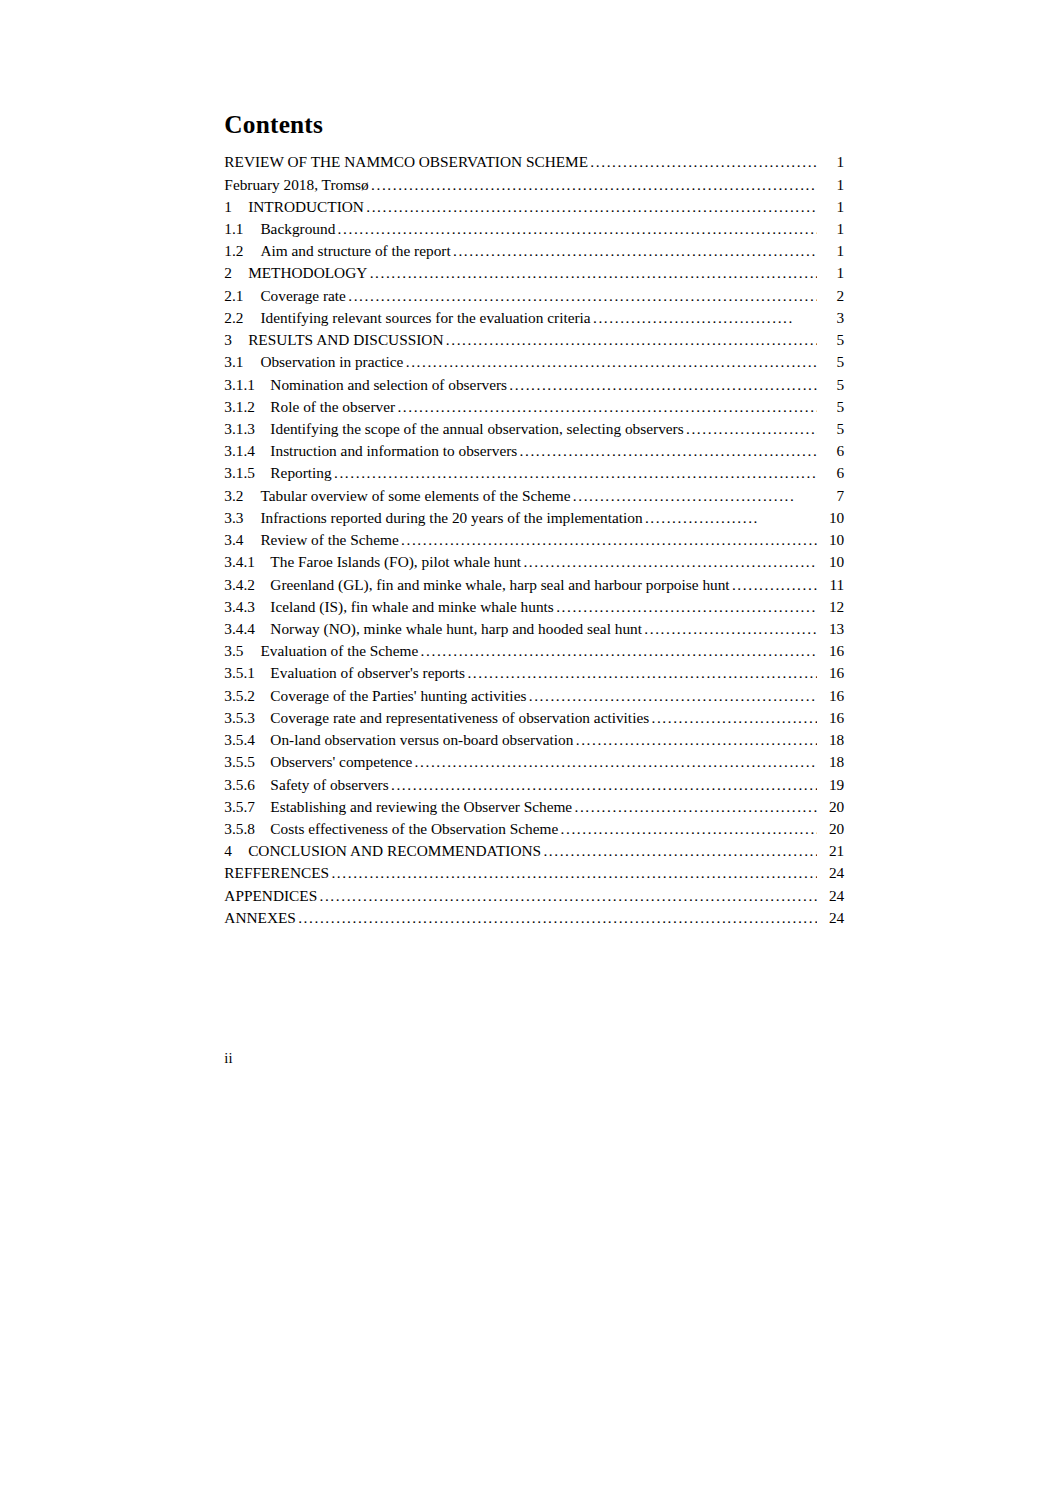Contents
REVIEW OF THE NAMMCO OBSERVATION SCHEME .................................................................................. 1
February 2018, Tromsø .......................................................................................................... 1
1 INTRODUCTION ................................................................................................................. 1
1.1 Background ......................................................................................................... 1
1.2 Aim and structure of the report ............................................................................. 1
2 METHODOLOGY .............................................................................................................. 1
2.1 Coverage rate ..................................................................................................... 2
2.2 Identifying relevant sources for the evaluation criteria ..................................... 3
3 RESULTS AND DISCUSSION ....................................................................................... 5
3.1 Observation in practice ..................................................................................... 5
3.1.1 Nomination and selection of observers ................................................................. 5
3.1.2 Role of the observer ......................................................................................... 5
3.1.3 Identifying the scope of the annual observation, selecting observers ..................................... 5
3.1.4 Instruction and information to observers .............................................................. 6
3.1.5 Reporting ......................................................................................................... 6
3.2 Tabular overview of some elements of the Scheme ......................................... 7
3.3 Infractions reported during the 20 years of the implementation ..................... 10
3.4 Review of the Scheme ....................................................................................... 10
3.4.1 The Faroe Islands (FO), pilot whale hunt ............................................................. 10
3.4.2 Greenland (GL), fin and minke whale, harp seal and harbour porpoise hunt .......................... 11
3.4.3 Iceland (IS), fin whale and minke whale hunts ..................................................... 12
3.4.4 Norway (NO), minke whale hunt, harp and hooded seal hunt ............................................... 13
3.5 Evaluation of the Scheme ................................................................................. 16
3.5.1 Evaluation of observer's reports ............................................................................. 16
3.5.2 Coverage of the Parties' hunting activities ............................................................. 16
3.5.3 Coverage rate and representativeness of observation activities ............................................. 16
3.5.4 On-land observation versus on-board observation ............................................................. 18
3.5.5 Observers' competence ......................................................................................... 18
3.5.6 Safety of observers ......................................................................................... 19
3.5.7 Establishing and reviewing the Observer Scheme .............................................................. 20
3.5.8 Costs effectiveness of the Observation Scheme ..................................................... 20
4 CONCLUSION AND RECOMMENDATIONS ............................................................... 21
REFFERENCES ......................................................................................................................... 24
APPENDICES ............................................................................................................................. 24
ANNEXES ................................................................................................................................. 24
ii